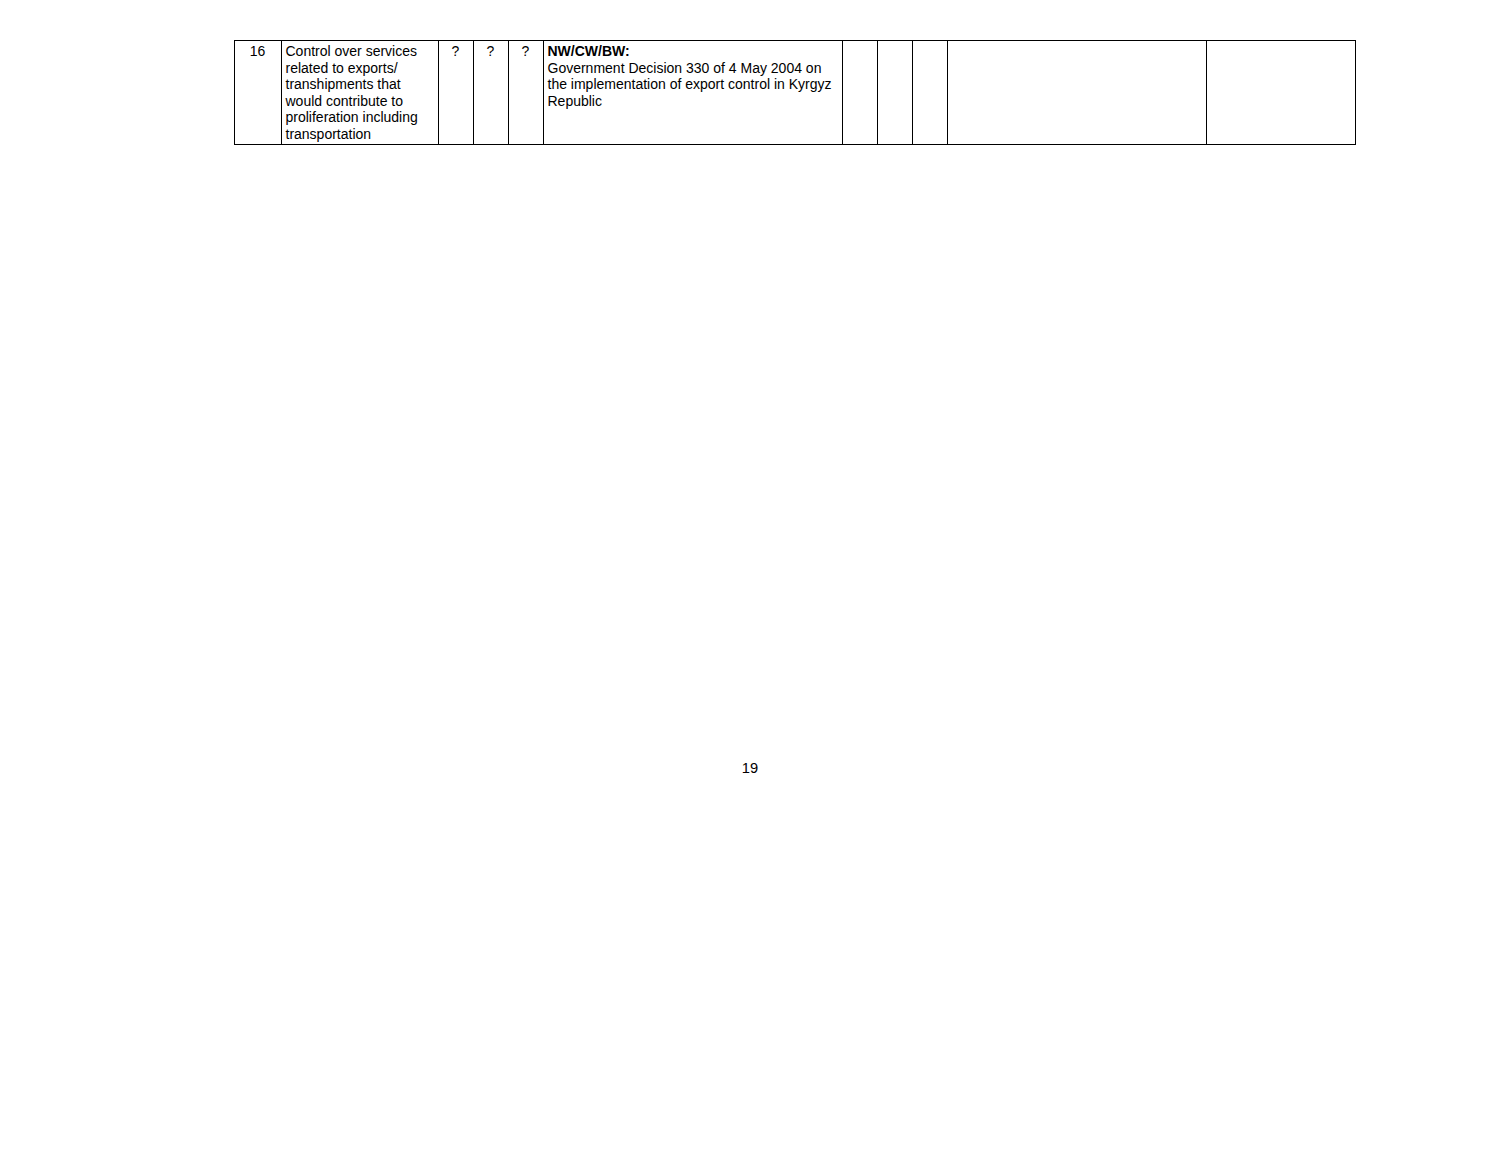| 16 | Control over services related to exports/ transhipments that would contribute to proliferation including transportation | ? | ? | ? | NW/CW/BW: Government Decision 330 of 4 May 2004 on the implementation of export control in Kyrgyz Republic | | | | | |
19